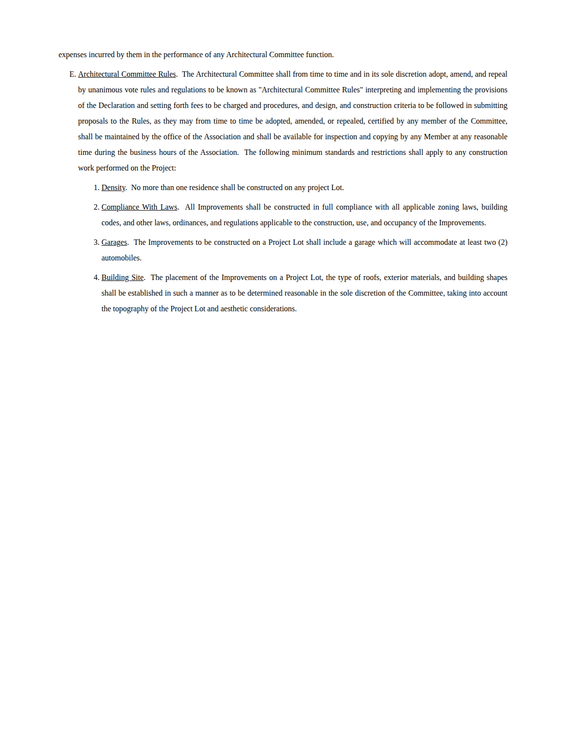expenses incurred by them in the performance of any Architectural Committee function.
Architectural Committee Rules. The Architectural Committee shall from time to time and in its sole discretion adopt, amend, and repeal by unanimous vote rules and regulations to be known as "Architectural Committee Rules" interpreting and implementing the provisions of the Declaration and setting forth fees to be charged and procedures, and design, and construction criteria to be followed in submitting proposals to the Rules, as they may from time to time be adopted, amended, or repealed, certified by any member of the Committee, shall be maintained by the office of the Association and shall be available for inspection and copying by any Member at any reasonable time during the business hours of the Association. The following minimum standards and restrictions shall apply to any construction work performed on the Project:
Density. No more than one residence shall be constructed on any project Lot.
Compliance With Laws. All Improvements shall be constructed in full compliance with all applicable zoning laws, building codes, and other laws, ordinances, and regulations applicable to the construction, use, and occupancy of the Improvements.
Garages. The Improvements to be constructed on a Project Lot shall include a garage which will accommodate at least two (2) automobiles.
Building Site. The placement of the Improvements on a Project Lot, the type of roofs, exterior materials, and building shapes shall be established in such a manner as to be determined reasonable in the sole discretion of the Committee, taking into account the topography of the Project Lot and aesthetic considerations.